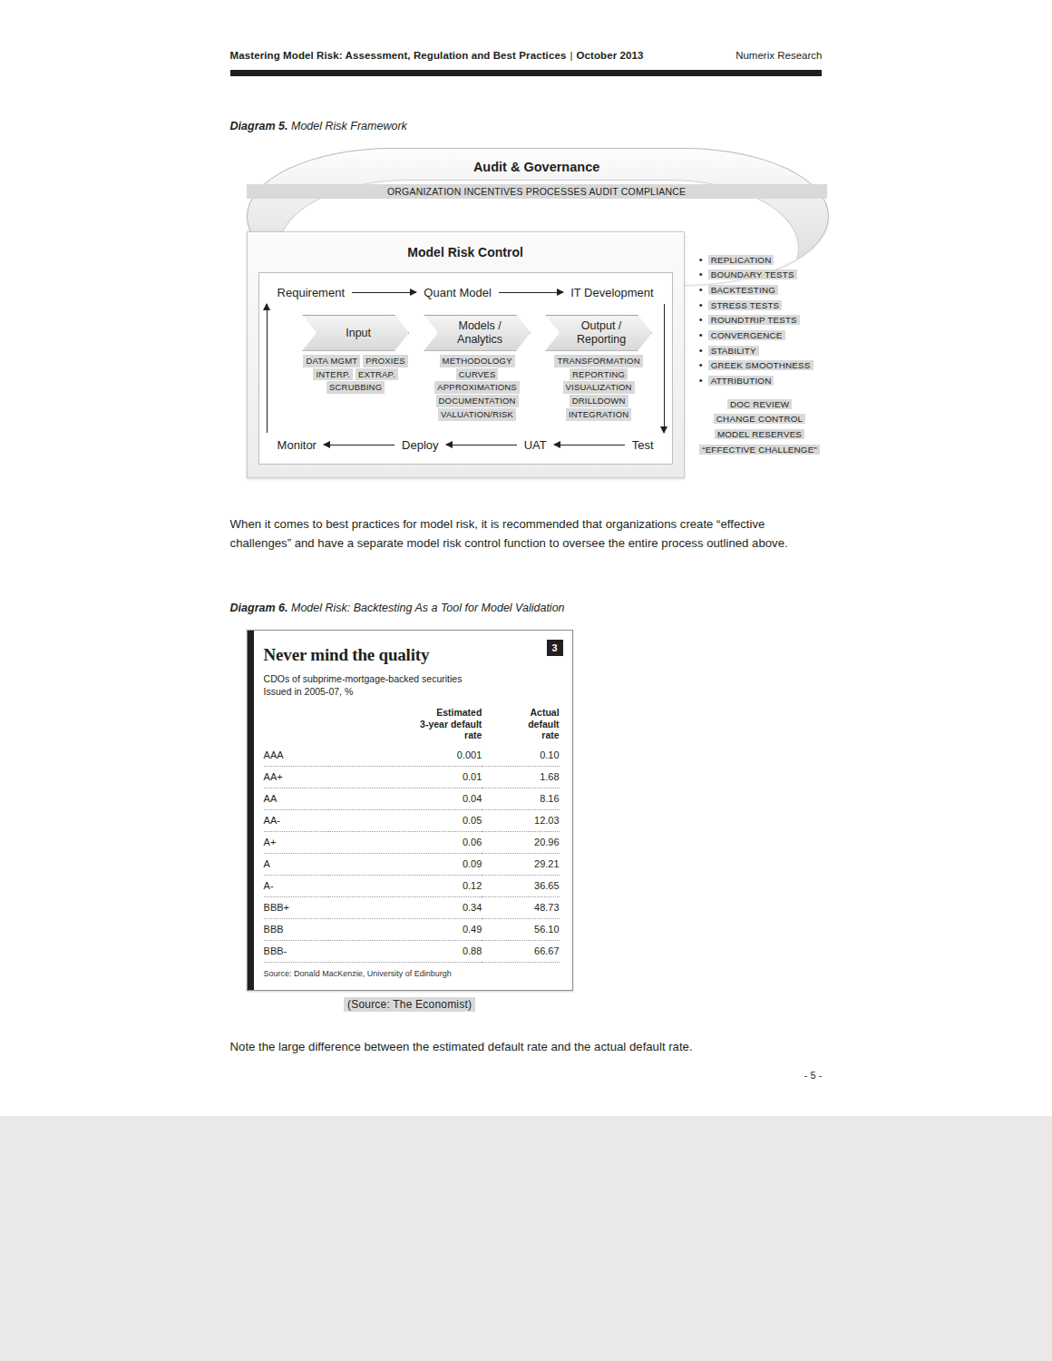Mastering Model Risk: Assessment, Regulation and Best Practices|October 2013
Numerix Research
Diagram 5. Model Risk Framework
Audit & Governance
ORGANIZATION INCENTIVES PROCESSES AUDIT COMPLIANCE
Model Risk Control
Requirement Quant Model IT Development
Input
Models /
Analytics
Output /
Reporting
DATA MGMT
PROXIES
INTERP.
EXTRAP.
SCRUBBING
METHODOLOGY
CURVES
APPROXIMATIONS
DOCUMENTATION
VALUATION/RISK
TRANSFORMATION
REPORTING
VISUALIZATION
DRILLDOWN
INTEGRATION
Monitor Deploy UAT Test
MODEL VALIDATION
REPLICATION
BOUNDARY TESTS
BACKTESTING
STRESS TESTS
ROUNDTRIP TESTS
CONVERGENCE
STABILITY
GREEK SMOOTHNESS
ATTRIBUTION
DOC REVIEW
CHANGE CONTROL
MODEL RESERVES
“EFFECTIVE CHALLENGE”
When it comes to best practices for model risk, it is recommended that organizations create “effective challenges” and have a separate model risk control function to oversee the entire process outlined above.
Diagram 6. Model Risk: Backtesting As a Tool for Model Validation
3
Never mind the quality
CDOs of subprime-mortgage-backed securities
Issued in 2005-07, %
| | Estimated 3-year default rate | Actual default rate |
| --- | --- | --- |
| AAA | 0.001 | 0.10 |
| AA+ | 0.01 | 1.68 |
| AA | 0.04 | 8.16 |
| AA- | 0.05 | 12.03 |
| A+ | 0.06 | 20.96 |
| A | 0.09 | 29.21 |
| A- | 0.12 | 36.65 |
| BBB+ | 0.34 | 48.73 |
| BBB | 0.49 | 56.10 |
| BBB- | 0.88 | 66.67 |
Source: Donald MacKenzie, University of Edinburgh
(Source: The Economist)
Note the large difference between the estimated default rate and the actual default rate.
- 5 -